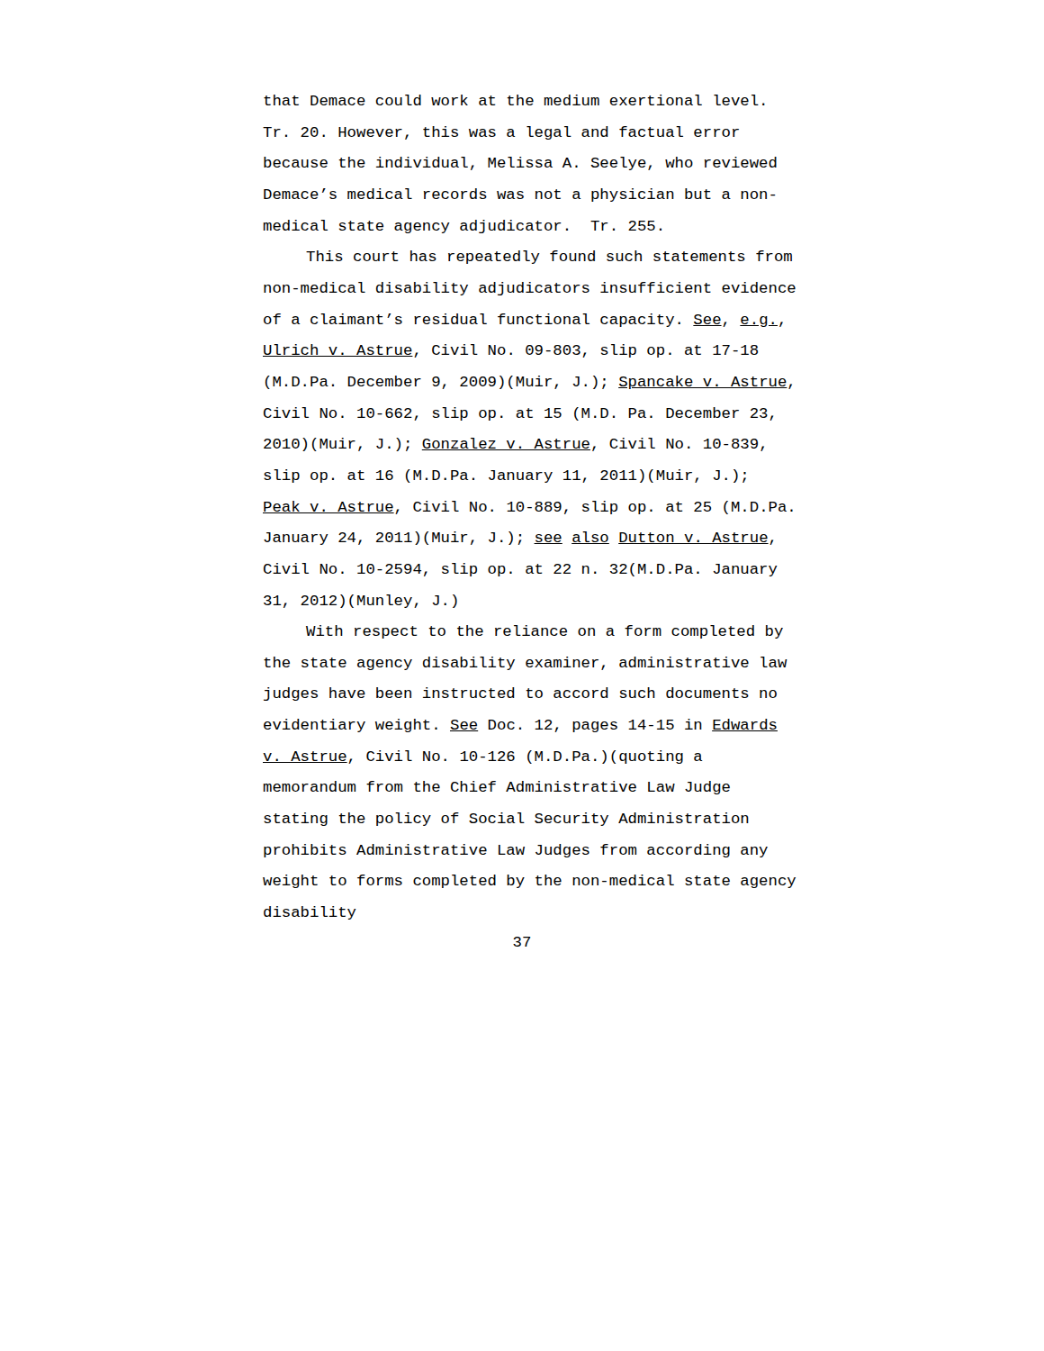that Demace could work at the medium exertional level. Tr. 20. However, this was a legal and factual error because the individual, Melissa A. Seelye, who reviewed Demace’s medical records was not a physician but a non-medical state agency adjudicator. Tr. 255.
This court has repeatedly found such statements from non-medical disability adjudicators insufficient evidence of a claimant’s residual functional capacity. See, e.g., Ulrich v. Astrue, Civil No. 09-803, slip op. at 17-18 (M.D.Pa. December 9, 2009)(Muir, J.); Spancake v. Astrue, Civil No. 10-662, slip op. at 15 (M.D. Pa. December 23, 2010)(Muir, J.); Gonzalez v. Astrue, Civil No. 10-839, slip op. at 16 (M.D.Pa. January 11, 2011)(Muir, J.); Peak v. Astrue, Civil No. 10-889, slip op. at 25 (M.D.Pa. January 24, 2011)(Muir, J.); see also Dutton v. Astrue, Civil No. 10-2594, slip op. at 22 n. 32(M.D.Pa. January 31, 2012)(Munley, J.)
With respect to the reliance on a form completed by the state agency disability examiner, administrative law judges have been instructed to accord such documents no evidentiary weight. See Doc. 12, pages 14-15 in Edwards v. Astrue, Civil No. 10-126 (M.D.Pa.)(quoting a memorandum from the Chief Administrative Law Judge stating the policy of Social Security Administration prohibits Administrative Law Judges from according any weight to forms completed by the non-medical state agency disability
37